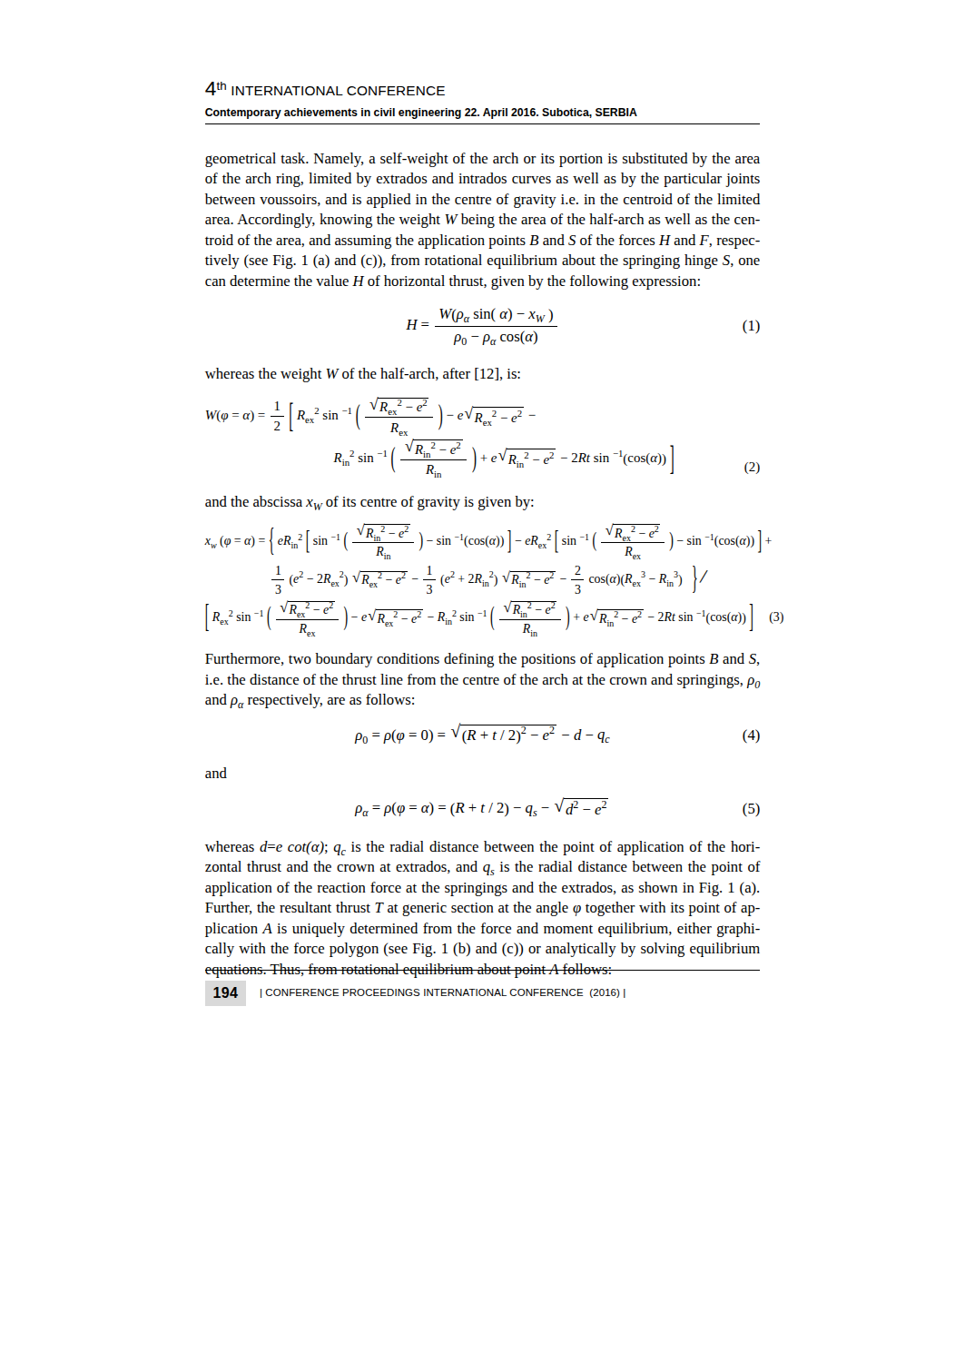4 th INTERNATIONAL CONFERENCE
Contemporary achievements in civil engineering 22. April 2016. Subotica, SERBIA
geometrical task. Namely, a self-weight of the arch or its portion is substituted by the area of the arch ring, limited by extrados and intrados curves as well as by the particular joints between voussoirs, and is applied in the centre of gravity i.e. in the centroid of the limited area. Accordingly, knowing the weight W being the area of the half-arch as well as the centroid of the area, and assuming the application points B and S of the forces H and F, respectively (see Fig. 1 (a) and (c)), from rotational equilibrium about the springing hinge S, one can determine the value H of horizontal thrust, given by the following expression:
H = W(ρα sin( α) − xW ) ρ0 − ρα cos(α) (1)
whereas the weight W of the half-arch, after [12], is:
W(φ = α) = 12 [ Rex2 sin −1 ( Rex2 − e2 Rex ) − eRex2 − e2 − Rin2 sin −1 ( Rin2 − e2 Rin ) + eRin2 − e2 − 2Rt sin −1(cos(α)) ] (2)
and the abscissa xW of its centre of gravity is given by:
xw (φ = α) = { eRin2 [ sin −1 ( Rin2 − e2 Rin ) − sin −1(cos(α)) ] − eRex2 [ sin −1 ( Rex2 − e2 Rex ) − sin −1(cos(α)) ] + 13 (e2 − 2Rex2) Rex2 − e2 − 13 (e2 + 2Rin2) Rin2 − e2 − 23 cos(α)(Rex3 − Rin3) } / [ Rex2 sin −1 ( Rex2 − e2 Rex ) − eRex2 − e2 − Rin2 sin −1 ( Rin2 − e2 Rin ) + eRin2 − e2 − 2Rt sin −1(cos(α)) ] (3)
Furthermore, two boundary conditions defining the positions of application points B and S, i.e. the distance of the thrust line from the centre of the arch at the crown and springings, ρ0 and ρα respectively, are as follows:
ρ0 = ρ(φ = 0) = (R + t / 2)2 − e2 − d − qc (4)
and
ρα = ρ(φ = α) = (R + t / 2) − qs − d2 − e2 (5)
whereas d=e cot(α); qc is the radial distance between the point of application of the horizontal thrust and the crown at extrados, and qs is the radial distance between the point of application of the reaction force at the springings and the extrados, as shown in Fig. 1 (a). Further, the resultant thrust T at generic section at the angle φ together with its point of application A is uniquely determined from the force and moment equilibrium, either graphically with the force polygon (see Fig. 1 (b) and (c)) or analytically by solving equilibrium equations. Thus, from rotational equilibrium about point A follows:
194 | CONFERENCE PROCEEDINGS INTERNATIONAL CONFERENCE (2016) |